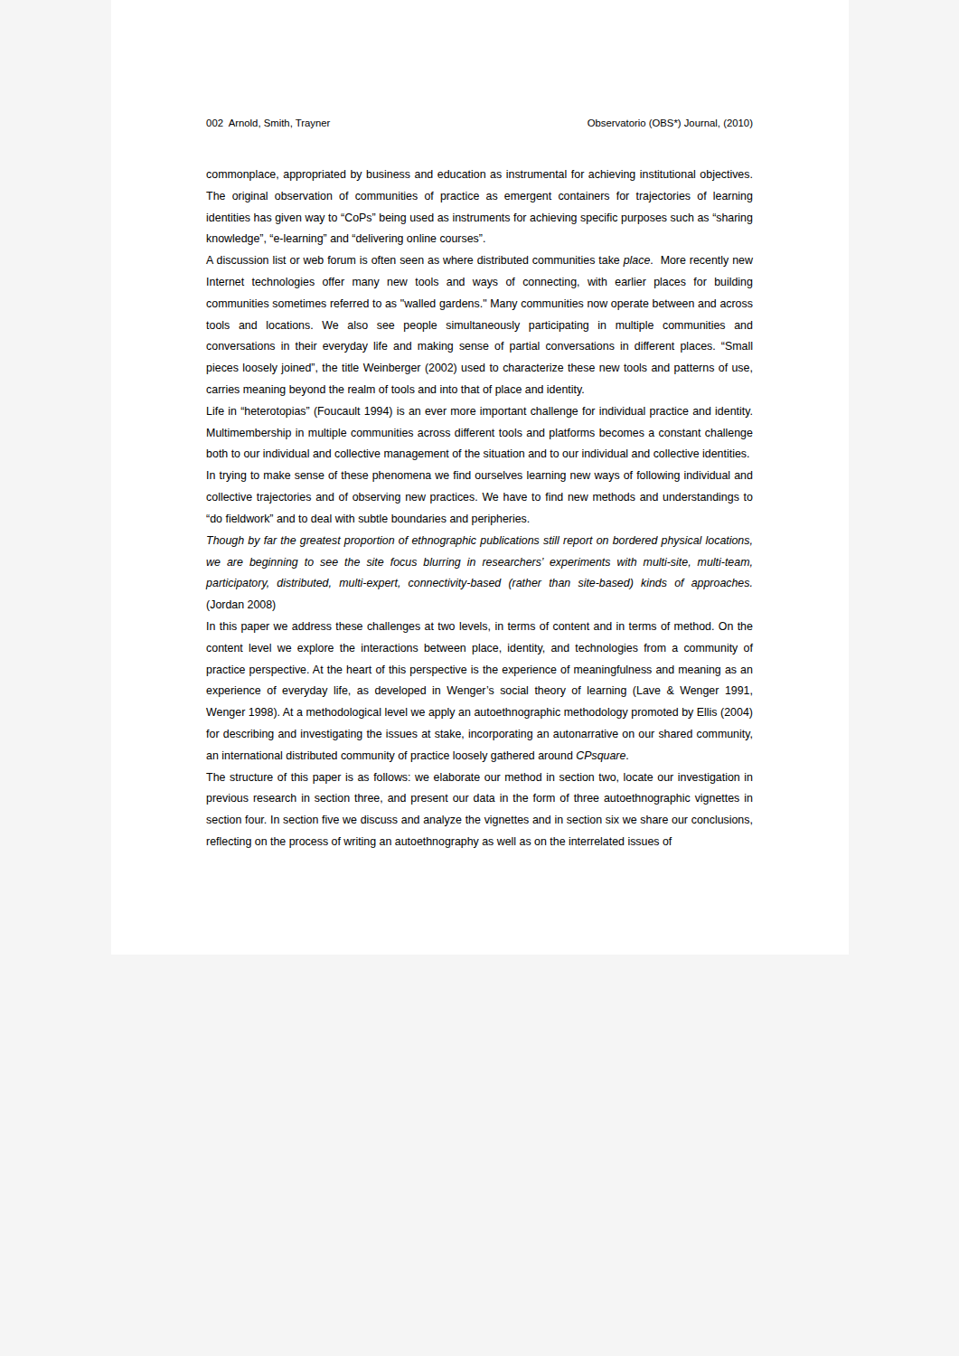002 Arnold, Smith, Trayner
Observatorio (OBS*) Journal, (2010)
commonplace, appropriated by business and education as instrumental for achieving institutional objectives. The original observation of communities of practice as emergent containers for trajectories of learning identities has given way to “CoPs” being used as instruments for achieving specific purposes such as “sharing knowledge”, “e-learning” and “delivering online courses”.
A discussion list or web forum is often seen as where distributed communities take place. More recently new Internet technologies offer many new tools and ways of connecting, with earlier places for building communities sometimes referred to as "walled gardens." Many communities now operate between and across tools and locations. We also see people simultaneously participating in multiple communities and conversations in their everyday life and making sense of partial conversations in different places. “Small pieces loosely joined”, the title Weinberger (2002) used to characterize these new tools and patterns of use, carries meaning beyond the realm of tools and into that of place and identity.
Life in “heterotopias” (Foucault 1994) is an ever more important challenge for individual practice and identity. Multimembership in multiple communities across different tools and platforms becomes a constant challenge both to our individual and collective management of the situation and to our individual and collective identities.
In trying to make sense of these phenomena we find ourselves learning new ways of following individual and collective trajectories and of observing new practices. We have to find new methods and understandings to “do fieldwork” and to deal with subtle boundaries and peripheries.
Though by far the greatest proportion of ethnographic publications still report on bordered physical locations, we are beginning to see the site focus blurring in researchers’ experiments with multi-site, multi-team, participatory, distributed, multi-expert, connectivity-based (rather than site-based) kinds of approaches. (Jordan 2008)
In this paper we address these challenges at two levels, in terms of content and in terms of method. On the content level we explore the interactions between place, identity, and technologies from a community of practice perspective. At the heart of this perspective is the experience of meaningfulness and meaning as an experience of everyday life, as developed in Wenger’s social theory of learning (Lave & Wenger 1991, Wenger 1998). At a methodological level we apply an autoethnographic methodology promoted by Ellis (2004) for describing and investigating the issues at stake, incorporating an autonarrative on our shared community, an international distributed community of practice loosely gathered around CPsquare.
The structure of this paper is as follows: we elaborate our method in section two, locate our investigation in previous research in section three, and present our data in the form of three autoethnographic vignettes in section four. In section five we discuss and analyze the vignettes and in section six we share our conclusions, reflecting on the process of writing an autoethnography as well as on the interrelated issues of